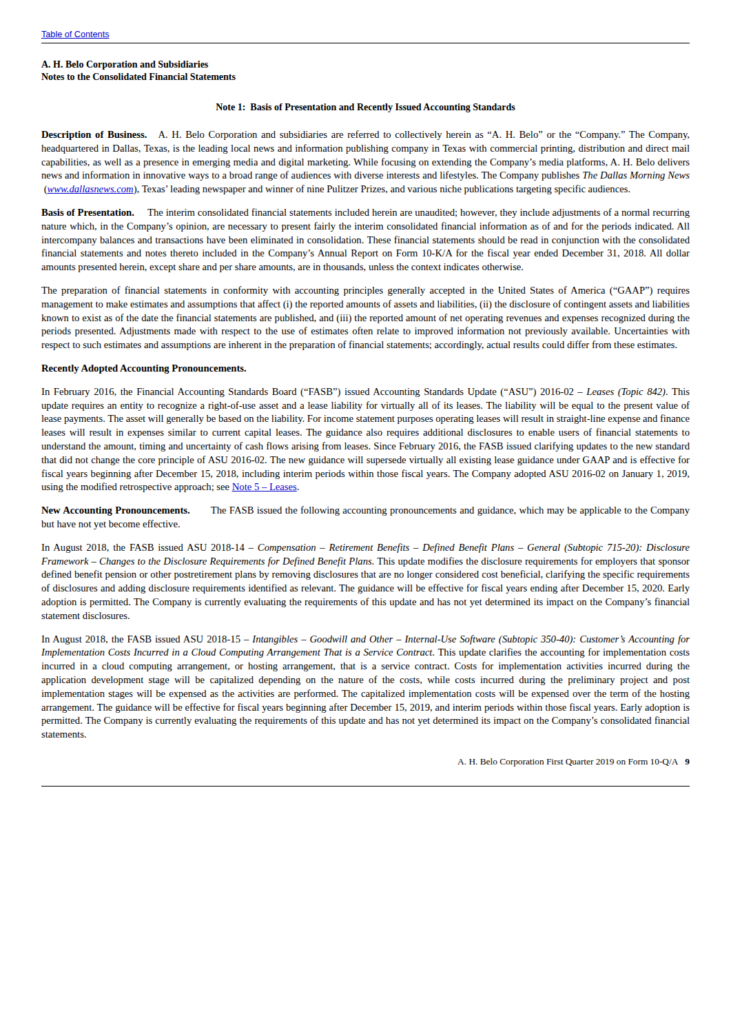Table of Contents
A. H. Belo Corporation and Subsidiaries
Notes to the Consolidated Financial Statements
Note 1: Basis of Presentation and Recently Issued Accounting Standards
Description of Business. A. H. Belo Corporation and subsidiaries are referred to collectively herein as “A. H. Belo” or the “Company.” The Company, headquartered in Dallas, Texas, is the leading local news and information publishing company in Texas with commercial printing, distribution and direct mail capabilities, as well as a presence in emerging media and digital marketing. While focusing on extending the Company’s media platforms, A. H. Belo delivers news and information in innovative ways to a broad range of audiences with diverse interests and lifestyles. The Company publishes The Dallas Morning News (www.dallasnews.com), Texas’ leading newspaper and winner of nine Pulitzer Prizes, and various niche publications targeting specific audiences.
Basis of Presentation. The interim consolidated financial statements included herein are unaudited; however, they include adjustments of a normal recurring nature which, in the Company’s opinion, are necessary to present fairly the interim consolidated financial information as of and for the periods indicated. All intercompany balances and transactions have been eliminated in consolidation. These financial statements should be read in conjunction with the consolidated financial statements and notes thereto included in the Company’s Annual Report on Form 10-K/A for the fiscal year ended December 31, 2018. All dollar amounts presented herein, except share and per share amounts, are in thousands, unless the context indicates otherwise.
The preparation of financial statements in conformity with accounting principles generally accepted in the United States of America (“GAAP”) requires management to make estimates and assumptions that affect (i) the reported amounts of assets and liabilities, (ii) the disclosure of contingent assets and liabilities known to exist as of the date the financial statements are published, and (iii) the reported amount of net operating revenues and expenses recognized during the periods presented. Adjustments made with respect to the use of estimates often relate to improved information not previously available. Uncertainties with respect to such estimates and assumptions are inherent in the preparation of financial statements; accordingly, actual results could differ from these estimates.
Recently Adopted Accounting Pronouncements.
In February 2016, the Financial Accounting Standards Board (“FASB”) issued Accounting Standards Update (“ASU”) 2016-02 – Leases (Topic 842). This update requires an entity to recognize a right-of-use asset and a lease liability for virtually all of its leases. The liability will be equal to the present value of lease payments. The asset will generally be based on the liability. For income statement purposes operating leases will result in straight-line expense and finance leases will result in expenses similar to current capital leases. The guidance also requires additional disclosures to enable users of financial statements to understand the amount, timing and uncertainty of cash flows arising from leases. Since February 2016, the FASB issued clarifying updates to the new standard that did not change the core principle of ASU 2016-02. The new guidance will supersede virtually all existing lease guidance under GAAP and is effective for fiscal years beginning after December 15, 2018, including interim periods within those fiscal years. The Company adopted ASU 2016-02 on January 1, 2019, using the modified retrospective approach; see Note 5 – Leases.
New Accounting Pronouncements. The FASB issued the following accounting pronouncements and guidance, which may be applicable to the Company but have not yet become effective.
In August 2018, the FASB issued ASU 2018-14 – Compensation – Retirement Benefits – Defined Benefit Plans – General (Subtopic 715-20): Disclosure Framework – Changes to the Disclosure Requirements for Defined Benefit Plans. This update modifies the disclosure requirements for employers that sponsor defined benefit pension or other postretirement plans by removing disclosures that are no longer considered cost beneficial, clarifying the specific requirements of disclosures and adding disclosure requirements identified as relevant. The guidance will be effective for fiscal years ending after December 15, 2020. Early adoption is permitted. The Company is currently evaluating the requirements of this update and has not yet determined its impact on the Company’s financial statement disclosures.
In August 2018, the FASB issued ASU 2018-15 – Intangibles – Goodwill and Other – Internal-Use Software (Subtopic 350-40): Customer’s Accounting for Implementation Costs Incurred in a Cloud Computing Arrangement That is a Service Contract. This update clarifies the accounting for implementation costs incurred in a cloud computing arrangement, or hosting arrangement, that is a service contract. Costs for implementation activities incurred during the application development stage will be capitalized depending on the nature of the costs, while costs incurred during the preliminary project and post implementation stages will be expensed as the activities are performed. The capitalized implementation costs will be expensed over the term of the hosting arrangement. The guidance will be effective for fiscal years beginning after December 15, 2019, and interim periods within those fiscal years. Early adoption is permitted. The Company is currently evaluating the requirements of this update and has not yet determined its impact on the Company’s consolidated financial statements.
A. H. Belo Corporation First Quarter 2019 on Form 10-Q/A9